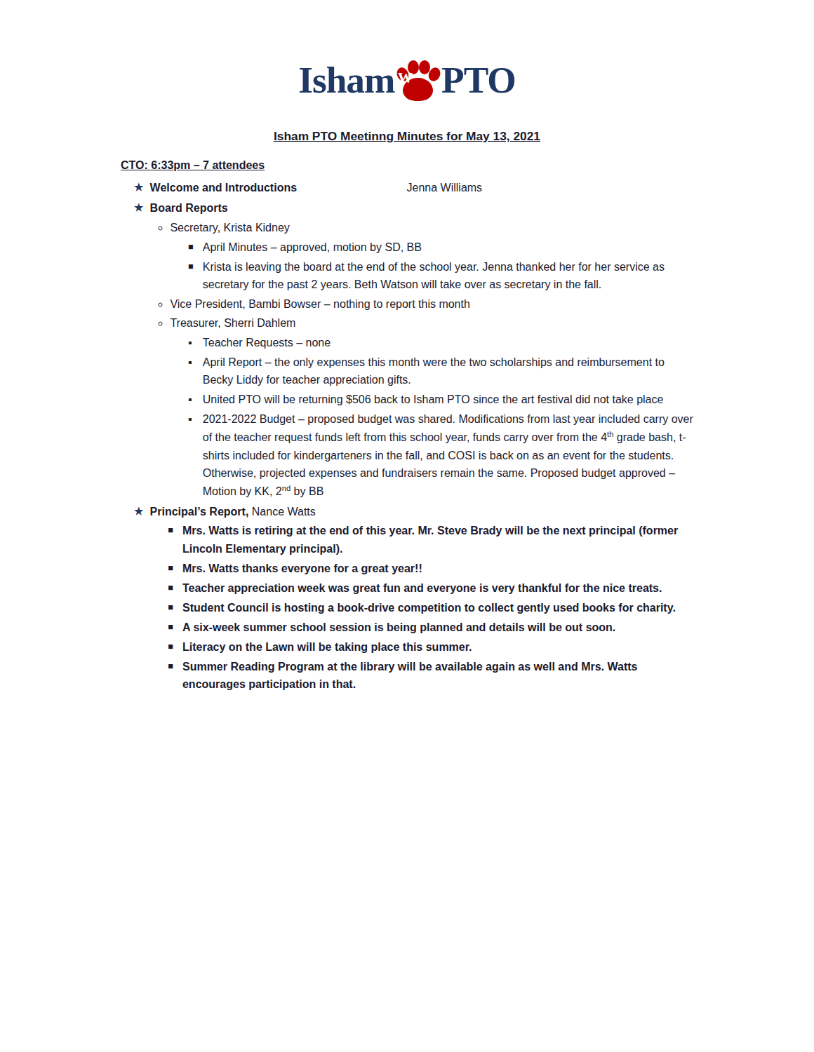Isham WPTO
Isham PTO Meetinng Minutes for May 13, 2021
CTO: 6:33pm – 7 attendees
Welcome and Introductions Jenna Williams
Board Reports
Secretary, Krista Kidney
April Minutes – approved, motion by SD, BB
Krista is leaving the board at the end of the school year. Jenna thanked her for her service as secretary for the past 2 years. Beth Watson will take over as secretary in the fall.
Vice President, Bambi Bowser – nothing to report this month
Treasurer, Sherri Dahlem
Teacher Requests – none
April Report – the only expenses this month were the two scholarships and reimbursement to Becky Liddy for teacher appreciation gifts.
United PTO will be returning $506 back to Isham PTO since the art festival did not take place
2021-2022 Budget – proposed budget was shared. Modifications from last year included carry over of the teacher request funds left from this school year, funds carry over from the 4th grade bash, t-shirts included for kindergarteners in the fall, and COSI is back on as an event for the students. Otherwise, projected expenses and fundraisers remain the same. Proposed budget approved – Motion by KK, 2nd by BB
Principal’s Report, Nance Watts
Mrs. Watts is retiring at the end of this year. Mr. Steve Brady will be the next principal (former Lincoln Elementary principal).
Mrs. Watts thanks everyone for a great year!!
Teacher appreciation week was great fun and everyone is very thankful for the nice treats.
Student Council is hosting a book-drive competition to collect gently used books for charity.
A six-week summer school session is being planned and details will be out soon.
Literacy on the Lawn will be taking place this summer.
Summer Reading Program at the library will be available again as well and Mrs. Watts encourages participation in that.